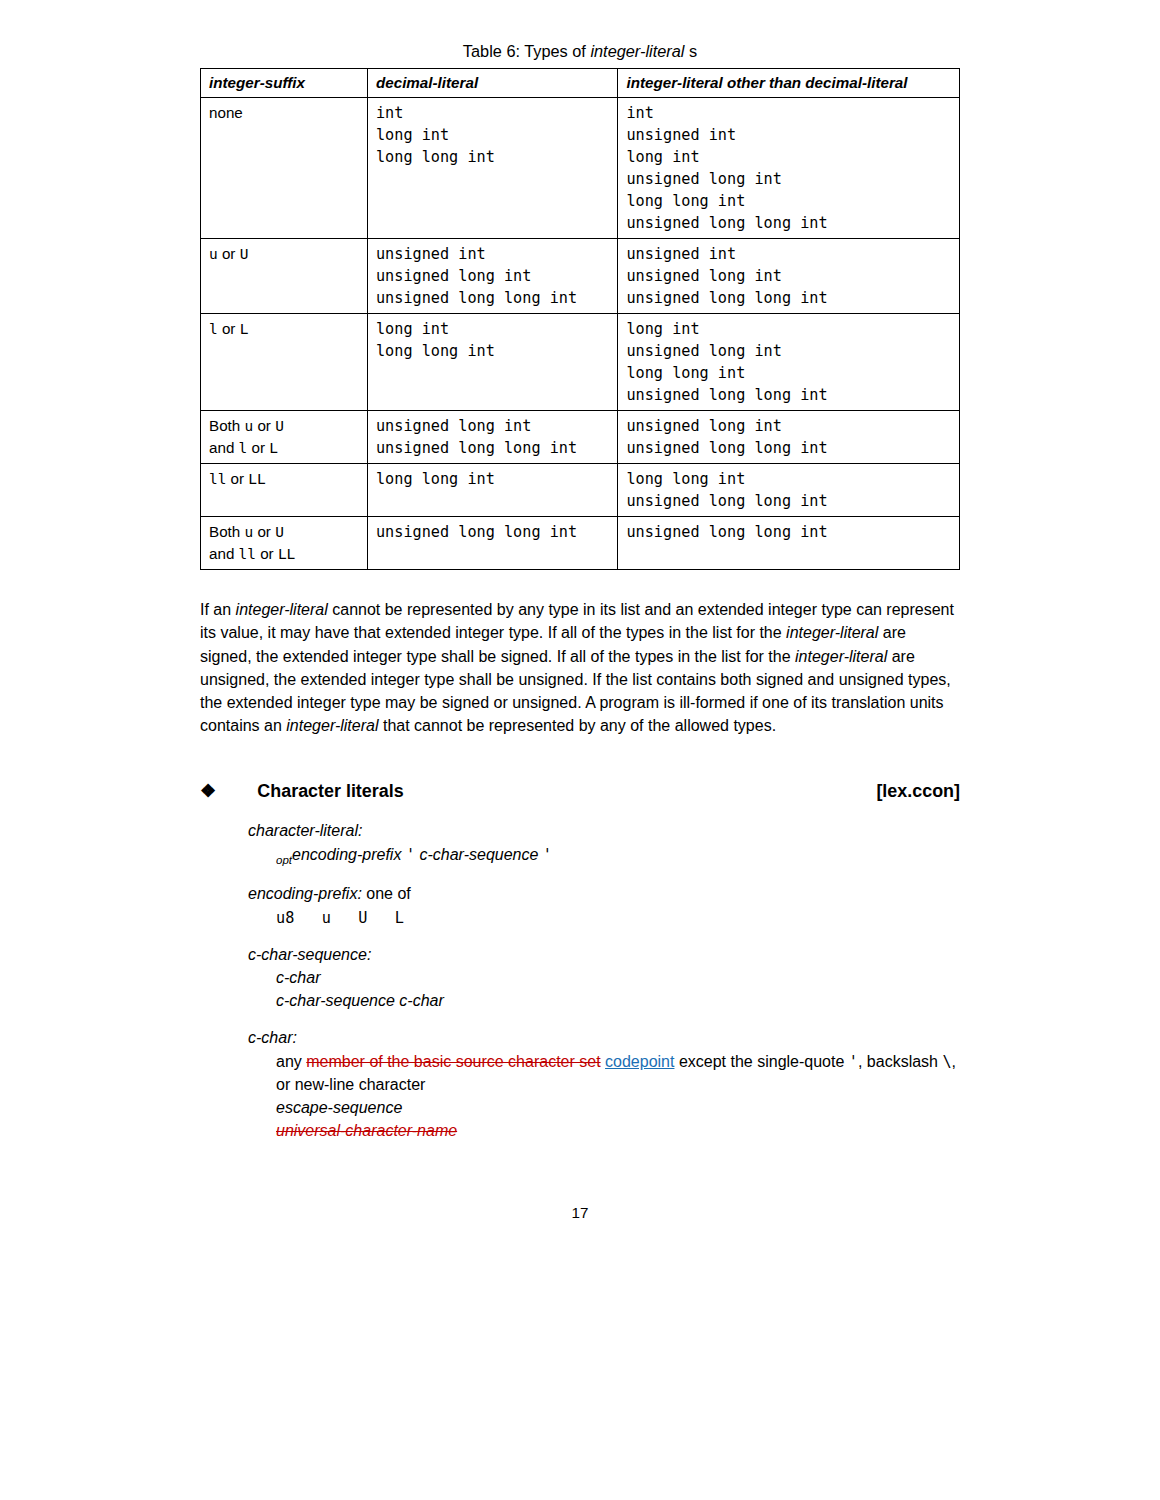Table 6: Types of integer-literal s
| integer-suffix | decimal-literal | integer-literal other than decimal-literal |
| --- | --- | --- |
| none | int long int long long int | int unsigned int long int unsigned long int long long int unsigned long long int |
| u or U | unsigned int unsigned long int unsigned long long int | unsigned int unsigned long int unsigned long long int |
| l or L | long int long long int | long int unsigned long int long long int unsigned long long int |
| Both u or U and l or L | unsigned long int unsigned long long int | unsigned long int unsigned long long int |
| ll or LL | long long int | long long int unsigned long long int |
| Both u or U and ll or LL | unsigned long long int | unsigned long long int |
If an integer-literal cannot be represented by any type in its list and an extended integer type can represent its value, it may have that extended integer type. If all of the types in the list for the integer-literal are signed, the extended integer type shall be signed. If all of the types in the list for the integer-literal are unsigned, the extended integer type shall be unsigned. If the list contains both signed and unsigned types, the extended integer type may be signed or unsigned. A program is ill-formed if one of its translation units contains an integer-literal that cannot be represented by any of the allowed types.
❖ Character literals [lex.ccon]
character-literal:
opt encoding-prefix ' c-char-sequence '
encoding-prefix: one of
u8 u U L
c-char-sequence:
c-char
c-char-sequence c-char
c-char:
any member of the basic source character set codepoint except the single-quote ', backslash \, or new-line character
escape-sequence
universal-character-name
17